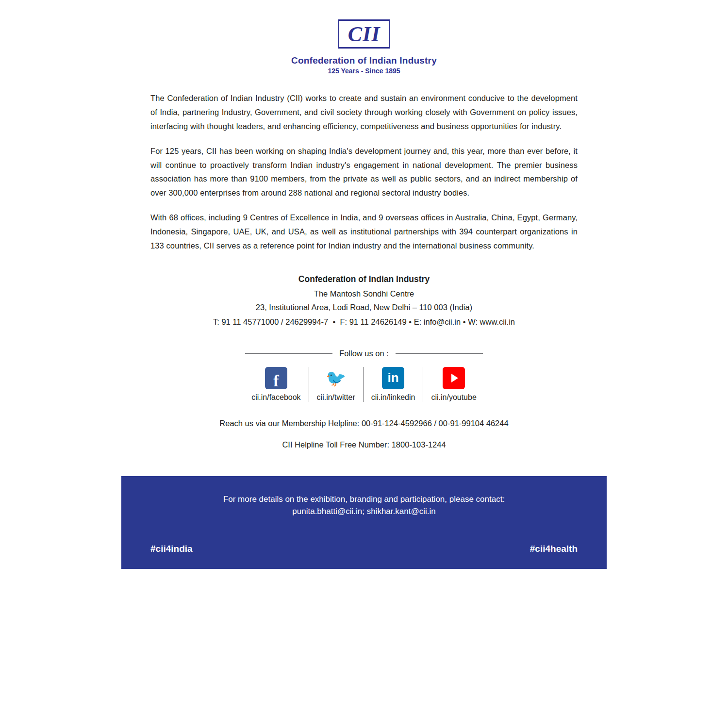CII
Confederation of Indian Industry
125 Years - Since 1895
The Confederation of Indian Industry (CII) works to create and sustain an environment conducive to the development of India, partnering Industry, Government, and civil society through working closely with Government on policy issues, interfacing with thought leaders, and enhancing efficiency, competitiveness and business opportunities for industry.
For 125 years, CII has been working on shaping India's development journey and, this year, more than ever before, it will continue to proactively transform Indian industry's engagement in national development. The premier business association has more than 9100 members, from the private as well as public sectors, and an indirect membership of over 300,000 enterprises from around 288 national and regional sectoral industry bodies.
With 68 offices, including 9 Centres of Excellence in India, and 9 overseas offices in Australia, China, Egypt, Germany, Indonesia, Singapore, UAE, UK, and USA, as well as institutional partnerships with 394 counterpart organizations in 133 countries, CII serves as a reference point for Indian industry and the international business community.
Confederation of Indian Industry
The Mantosh Sondhi Centre
23, Institutional Area, Lodi Road, New Delhi – 110 003 (India)
T: 91 11 45771000 / 24629994-7 • F: 91 11 24626149 • E: info@cii.in • W: www.cii.in
Follow us on :
f
cii.in/facebook
🐦
cii.in/twitter
in
cii.in/linkedin
cii.in/youtube
Reach us via our Membership Helpline: 00-91-124-4592966 / 00-91-99104 46244
CII Helpline Toll Free Number: 1800-103-1244
For more details on the exhibition, branding and participation, please contact:
punita.bhatti@cii.in; shikhar.kant@cii.in
#cii4india #cii4health